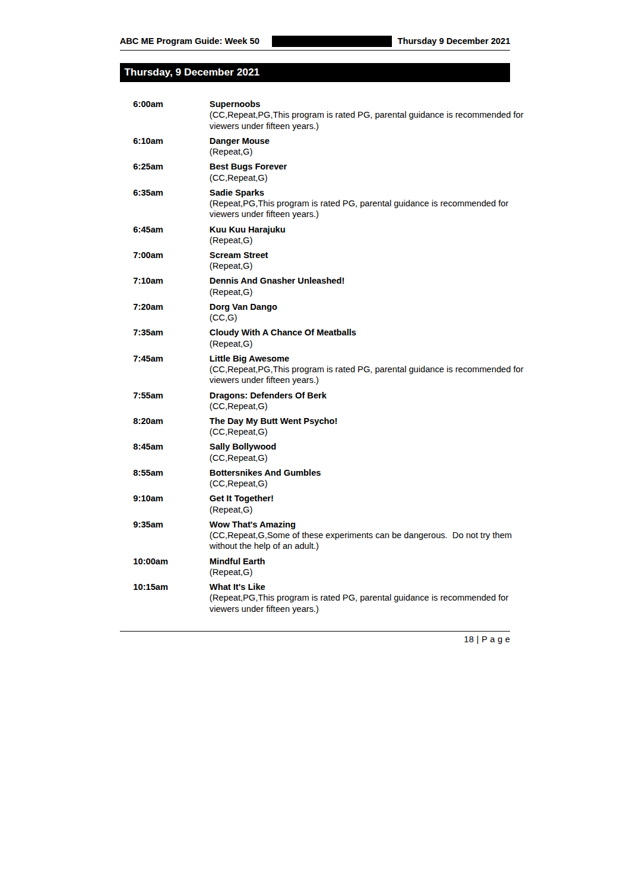ABC ME Program Guide: Week 50
Thursday 9 December 2021
Thursday, 9 December 2021
| 6:00am | Supernoobs (CC,Repeat,PG,This program is rated PG, parental guidance is recommended for viewers under fifteen years.) |
| 6:10am | Danger Mouse (Repeat,G) |
| 6:25am | Best Bugs Forever (CC,Repeat,G) |
| 6:35am | Sadie Sparks (Repeat,PG,This program is rated PG, parental guidance is recommended for viewers under fifteen years.) |
| 6:45am | Kuu Kuu Harajuku (Repeat,G) |
| 7:00am | Scream Street (Repeat,G) |
| 7:10am | Dennis And Gnasher Unleashed! (Repeat,G) |
| 7:20am | Dorg Van Dango (CC,G) |
| 7:35am | Cloudy With A Chance Of Meatballs (Repeat,G) |
| 7:45am | Little Big Awesome (CC,Repeat,PG,This program is rated PG, parental guidance is recommended for viewers under fifteen years.) |
| 7:55am | Dragons: Defenders Of Berk (CC,Repeat,G) |
| 8:20am | The Day My Butt Went Psycho! (CC,Repeat,G) |
| 8:45am | Sally Bollywood (CC,Repeat,G) |
| 8:55am | Bottersnikes And Gumbles (CC,Repeat,G) |
| 9:10am | Get It Together! (Repeat,G) |
| 9:35am | Wow That's Amazing (CC,Repeat,G,Some of these experiments can be dangerous. Do not try them without the help of an adult.) |
| 10:00am | Mindful Earth (Repeat,G) |
| 10:15am | What It's Like (Repeat,PG,This program is rated PG, parental guidance is recommended for viewers under fifteen years.) |
18 | P a g e